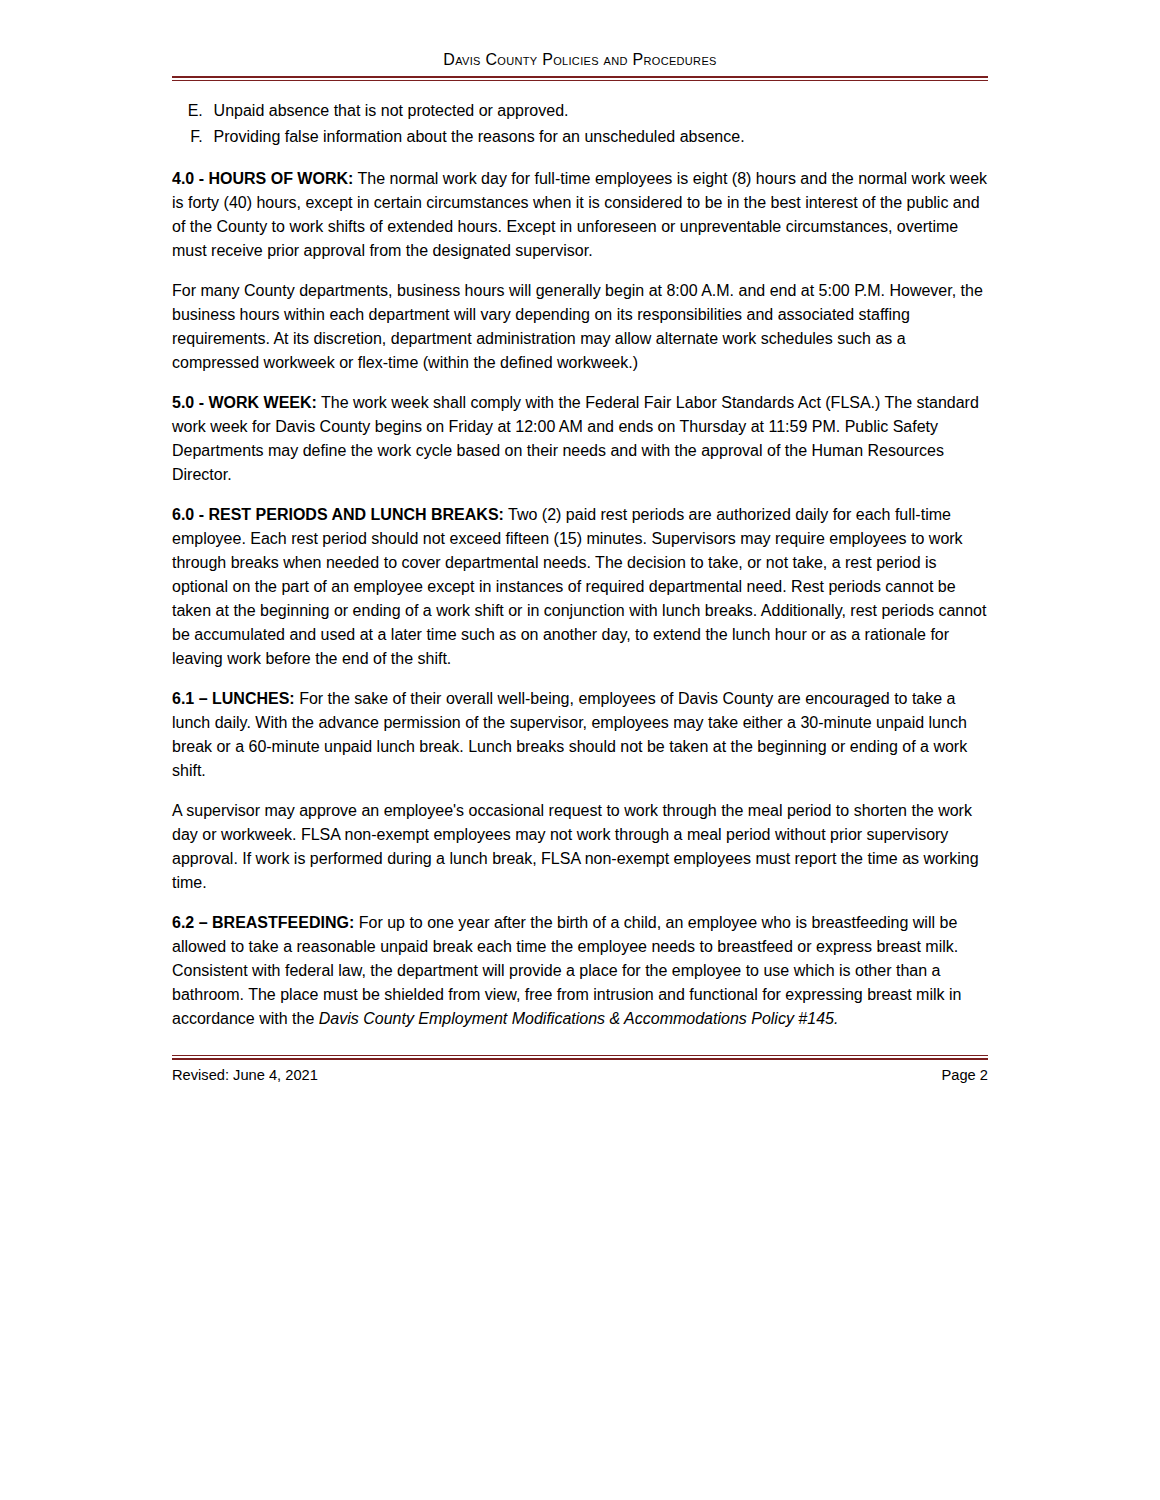Davis County Policies and Procedures
Unpaid absence that is not protected or approved.
Providing false information about the reasons for an unscheduled absence.
4.0 - HOURS OF WORK: The normal work day for full-time employees is eight (8) hours and the normal work week is forty (40) hours, except in certain circumstances when it is considered to be in the best interest of the public and of the County to work shifts of extended hours. Except in unforeseen or unpreventable circumstances, overtime must receive prior approval from the designated supervisor.
For many County departments, business hours will generally begin at 8:00 A.M. and end at 5:00 P.M. However, the business hours within each department will vary depending on its responsibilities and associated staffing requirements. At its discretion, department administration may allow alternate work schedules such as a compressed workweek or flex-time (within the defined workweek.)
5.0 - WORK WEEK: The work week shall comply with the Federal Fair Labor Standards Act (FLSA.) The standard work week for Davis County begins on Friday at 12:00 AM and ends on Thursday at 11:59 PM. Public Safety Departments may define the work cycle based on their needs and with the approval of the Human Resources Director.
6.0 - REST PERIODS AND LUNCH BREAKS: Two (2) paid rest periods are authorized daily for each full-time employee. Each rest period should not exceed fifteen (15) minutes. Supervisors may require employees to work through breaks when needed to cover departmental needs. The decision to take, or not take, a rest period is optional on the part of an employee except in instances of required departmental need. Rest periods cannot be taken at the beginning or ending of a work shift or in conjunction with lunch breaks. Additionally, rest periods cannot be accumulated and used at a later time such as on another day, to extend the lunch hour or as a rationale for leaving work before the end of the shift.
6.1 – LUNCHES: For the sake of their overall well-being, employees of Davis County are encouraged to take a lunch daily. With the advance permission of the supervisor, employees may take either a 30-minute unpaid lunch break or a 60-minute unpaid lunch break. Lunch breaks should not be taken at the beginning or ending of a work shift.
A supervisor may approve an employee's occasional request to work through the meal period to shorten the work day or workweek. FLSA non-exempt employees may not work through a meal period without prior supervisory approval. If work is performed during a lunch break, FLSA non-exempt employees must report the time as working time.
6.2 – BREASTFEEDING: For up to one year after the birth of a child, an employee who is breastfeeding will be allowed to take a reasonable unpaid break each time the employee needs to breastfeed or express breast milk. Consistent with federal law, the department will provide a place for the employee to use which is other than a bathroom. The place must be shielded from view, free from intrusion and functional for expressing breast milk in accordance with the Davis County Employment Modifications & Accommodations Policy #145.
Revised: June 4, 2021 Page 2